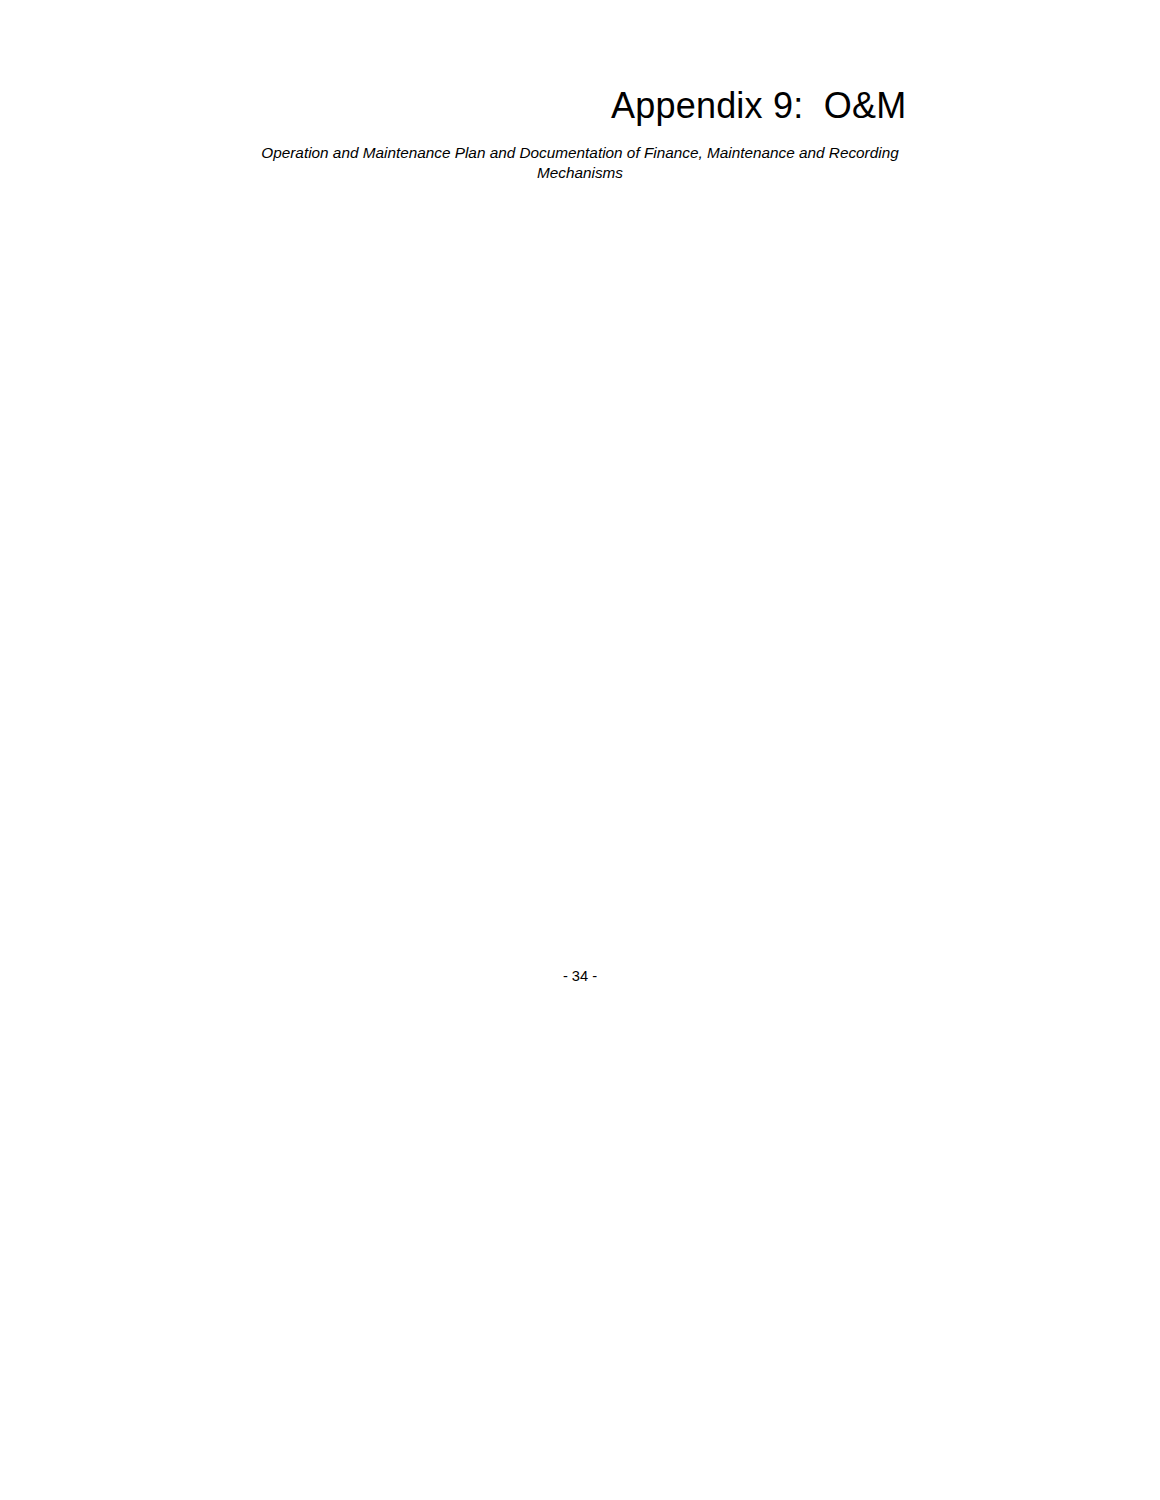Appendix 9: O&M
Operation and Maintenance Plan and Documentation of Finance, Maintenance and Recording Mechanisms
- 34 -